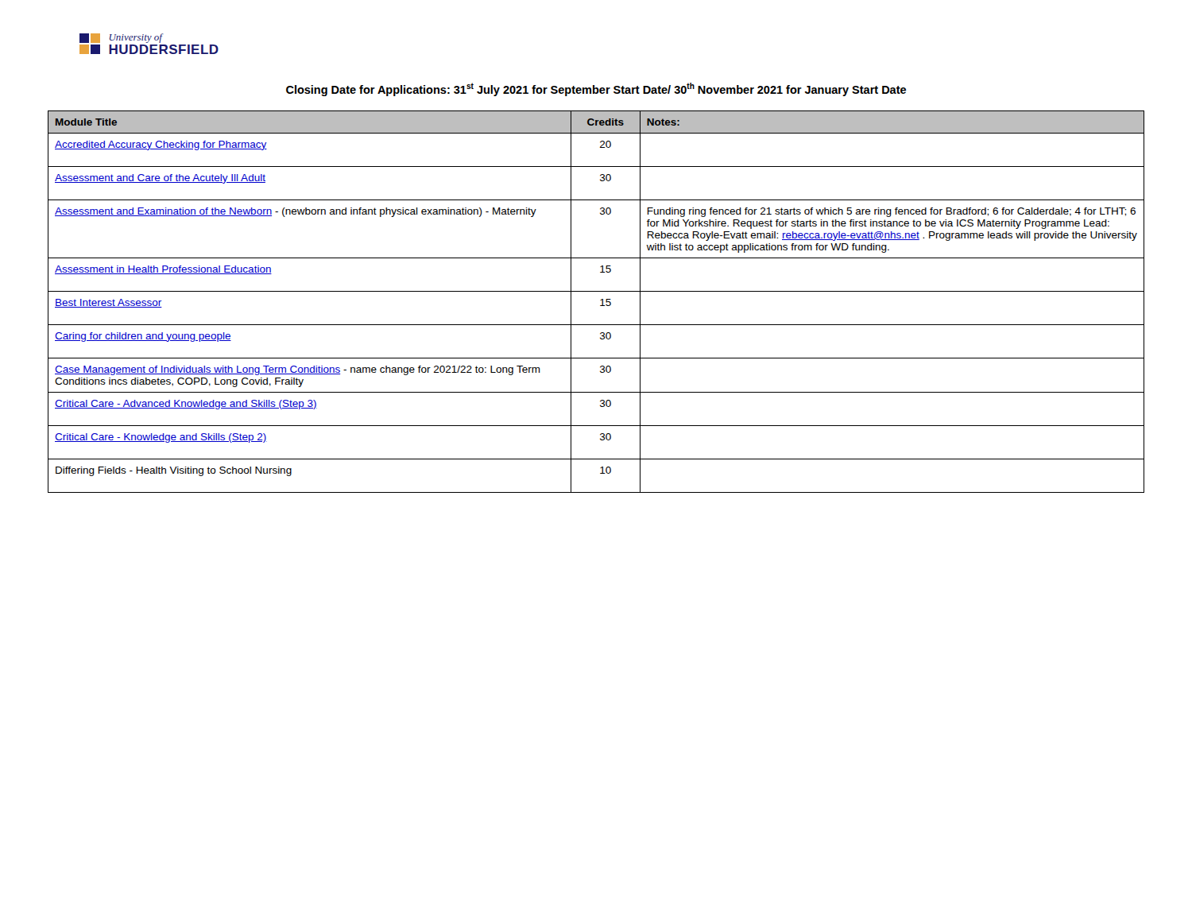University of HUDDERSFIELD
Closing Date for Applications: 31st July 2021 for September Start Date/ 30th November 2021 for January Start Date
| Module Title | Credits | Notes: |
| --- | --- | --- |
| Accredited Accuracy Checking for Pharmacy | 20 | |
| Assessment and Care of the Acutely Ill Adult | 30 | |
| Assessment and Examination of the Newborn - (newborn and infant physical examination) - Maternity | 30 | Funding ring fenced for 21 starts of which 5 are ring fenced for Bradford; 6 for Calderdale; 4 for LTHT; 6 for Mid Yorkshire. Request for starts in the first instance to be via ICS Maternity Programme Lead: Rebecca Royle-Evatt email: rebecca.royle-evatt@nhs.net . Programme leads will provide the University with list to accept applications from for WD funding. |
| Assessment in Health Professional Education | 15 | |
| Best Interest Assessor | 15 | |
| Caring for children and young people | 30 | |
| Case Management of Individuals with Long Term Conditions - name change for 2021/22 to: Long Term Conditions incs diabetes, COPD, Long Covid, Frailty | 30 | |
| Critical Care - Advanced Knowledge and Skills (Step 3) | 30 | |
| Critical Care - Knowledge and Skills (Step 2) | 30 | |
| Differing Fields - Health Visiting to School Nursing | 10 | |